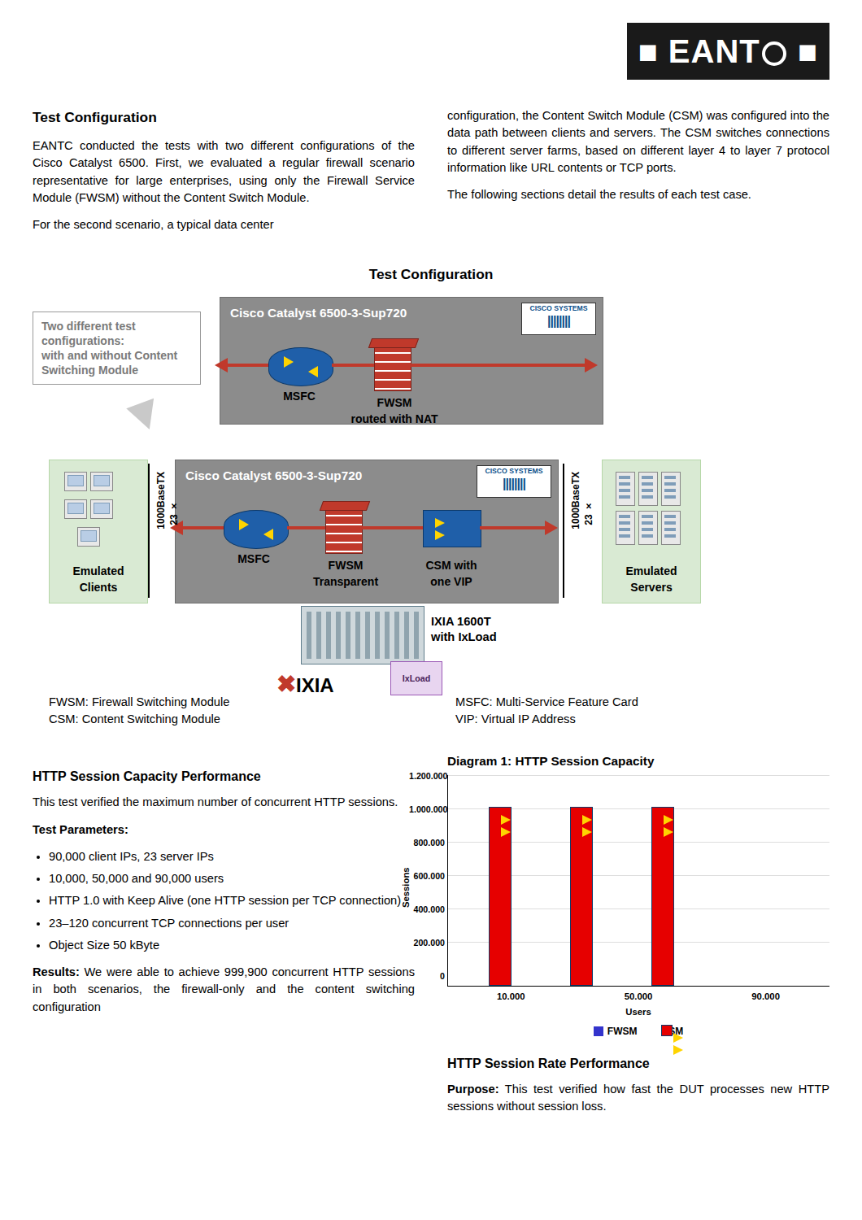■ EANT ■
Test Configuration
EANTC conducted the tests with two different configurations of the Cisco Catalyst 6500. First, we evaluated a regular firewall scenario representative for large enterprises, using only the Firewall Service Module (FWSM) without the Content Switch Module.
For the second scenario, a typical data center
configuration, the Content Switch Module (CSM) was configured into the data path between clients and servers. The CSM switches connections to different server farms, based on different layer 4 to layer 7 protocol information like URL contents or TCP ports.
The following sections detail the results of each test case.
Test Configuration
Two different test configurations:
with and without Content Switching Module
Cisco Catalyst 6500-3-Sup720
CISCO SYSTEMS||||||||
MSFC
FWSM
routed with NAT
Cisco Catalyst 6500-3-Sup720
CISCO SYSTEMS||||||||
MSFC
FWSM
Transparent
CSM with
one VIP
Emulated
Clients
1000BaseTX
23 ×
Emulated
Servers
1000BaseTX
23 ×
IXIA 1600T
with IxLoad
✖IXIA
IxLoad
FWSM: Firewall Switching Module
CSM: Content Switching Module
MSFC: Multi-Service Feature Card
VIP: Virtual IP Address
HTTP Session Capacity Performance
This test verified the maximum number of concurrent HTTP sessions.
Test Parameters:
90,000 client IPs, 23 server IPs
10,000, 50,000 and 90,000 users
HTTP 1.0 with Keep Alive (one HTTP session per TCP connection)
23–120 concurrent TCP connections per user
Object Size 50 kByte
Results: We were able to achieve 999,900 concurrent HTTP sessions in both scenarios, the firewall-only and the content switching configuration
Diagram 1: HTTP Session Capacity
Sessions
1.200.000
1.000.000
800.000
600.000
400.000
200.000
0
10.000 50.000 90.000
Users
FWSM CSM
HTTP Session Rate Performance
Purpose: This test verified how fast the DUT processes new HTTP sessions without session loss.